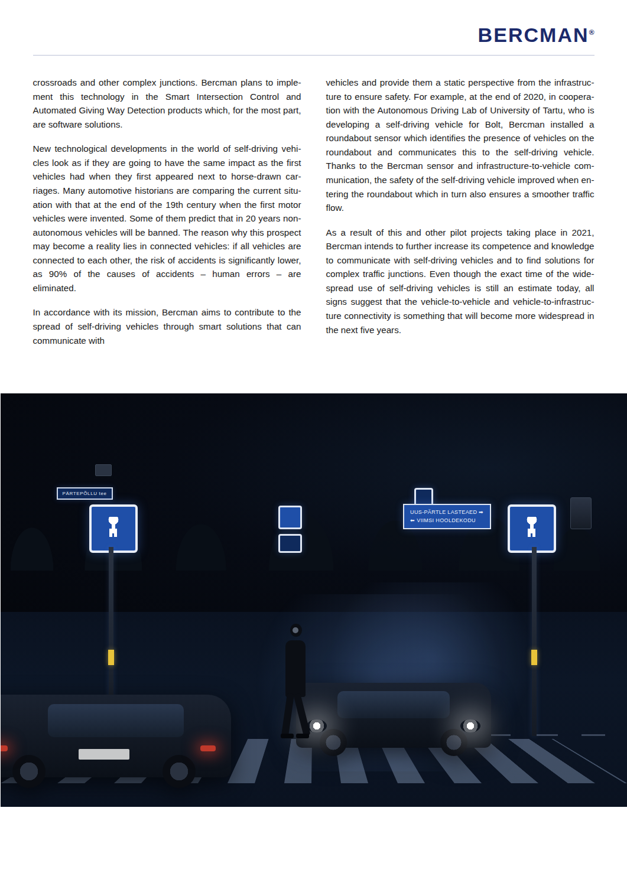BERCMAN®
crossroads and other complex junctions. Bercman plans to implement this technology in the Smart Intersection Control and Automated Giving Way Detection products which, for the most part, are software solutions.
New technological developments in the world of self-driving vehicles look as if they are going to have the same impact as the first vehicles had when they first appeared next to horse-drawn carriages. Many automotive historians are comparing the current situation with that at the end of the 19th century when the first motor vehicles were invented. Some of them predict that in 20 years non-autonomous vehicles will be banned. The reason why this prospect may become a reality lies in connected vehicles: if all vehicles are connected to each other, the risk of accidents is significantly lower, as 90% of the causes of accidents – human errors – are eliminated.
In accordance with its mission, Bercman aims to contribute to the spread of self-driving vehicles through smart solutions that can communicate with
vehicles and provide them a static perspective from the infrastructure to ensure safety. For example, at the end of 2020, in cooperation with the Autonomous Driving Lab of University of Tartu, who is developing a self-driving vehicle for Bolt, Bercman installed a roundabout sensor which identifies the presence of vehicles on the roundabout and communicates this to the self-driving vehicle. Thanks to the Bercman sensor and infrastructure-to-vehicle communication, the safety of the self-driving vehicle improved when entering the roundabout which in turn also ensures a smoother traffic flow.
As a result of this and other pilot projects taking place in 2021, Bercman intends to further increase its competence and knowledge to communicate with self-driving vehicles and to find solutions for complex traffic junctions. Even though the exact time of the widespread use of self-driving vehicles is still an estimate today, all signs suggest that the vehicle-to-vehicle and vehicle-to-infrastructure connectivity is something that will become more widespread in the next five years.
PÄRTEPÕLLU tee
UUS-PÄRTLE LASTEAED ➡
⬅ VIIMSI HOOLDEKODU